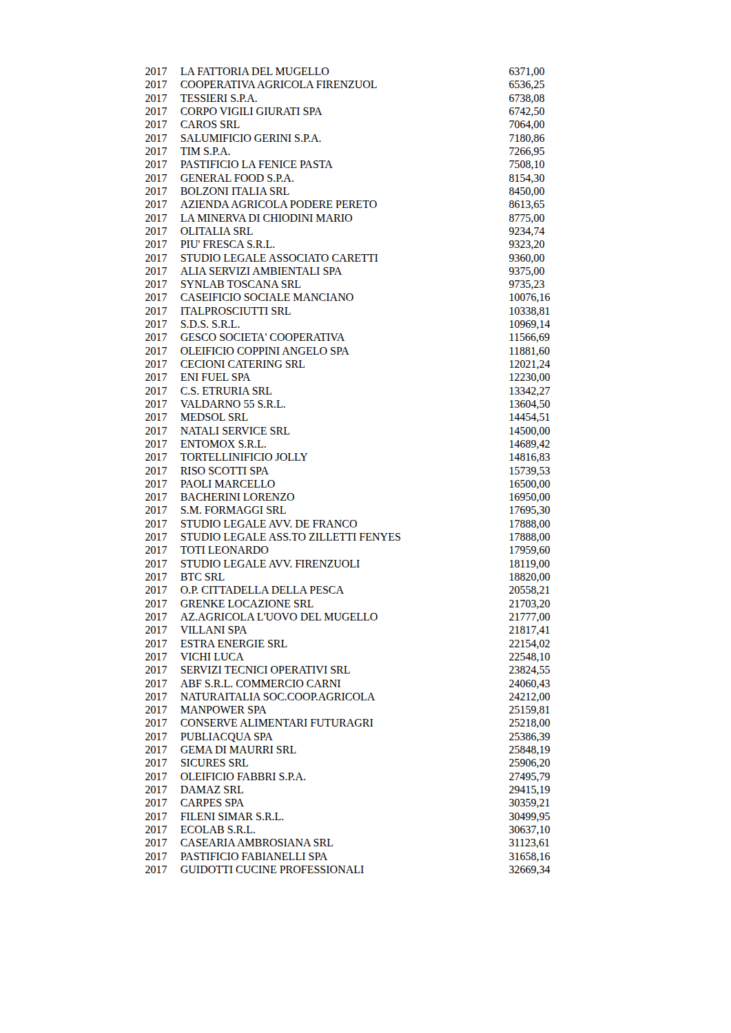| 2017 | LA FATTORIA DEL MUGELLO | 6371,00 |
| 2017 | COOPERATIVA AGRICOLA FIRENZUOL | 6536,25 |
| 2017 | TESSIERI S.P.A. | 6738,08 |
| 2017 | CORPO VIGILI GIURATI SPA | 6742,50 |
| 2017 | CAROS SRL | 7064,00 |
| 2017 | SALUMIFICIO GERINI S.P.A. | 7180,86 |
| 2017 | TIM S.P.A. | 7266,95 |
| 2017 | PASTIFICIO LA FENICE PASTA | 7508,10 |
| 2017 | GENERAL FOOD S.P.A. | 8154,30 |
| 2017 | BOLZONI ITALIA SRL | 8450,00 |
| 2017 | AZIENDA AGRICOLA PODERE PERETO | 8613,65 |
| 2017 | LA MINERVA DI CHIODINI MARIO | 8775,00 |
| 2017 | OLITALIA SRL | 9234,74 |
| 2017 | PIU' FRESCA S.R.L. | 9323,20 |
| 2017 | STUDIO LEGALE ASSOCIATO CARETTI | 9360,00 |
| 2017 | ALIA SERVIZI AMBIENTALI SPA | 9375,00 |
| 2017 | SYNLAB TOSCANA SRL | 9735,23 |
| 2017 | CASEIFICIO SOCIALE MANCIANO | 10076,16 |
| 2017 | ITALPROSCIUTTI SRL | 10338,81 |
| 2017 | S.D.S. S.R.L. | 10969,14 |
| 2017 | GESCO SOCIETA' COOPERATIVA | 11566,69 |
| 2017 | OLEIFICIO COPPINI ANGELO SPA | 11881,60 |
| 2017 | CECIONI CATERING SRL | 12021,24 |
| 2017 | ENI FUEL SPA | 12230,00 |
| 2017 | C.S. ETRURIA SRL | 13342,27 |
| 2017 | VALDARNO 55 S.R.L. | 13604,50 |
| 2017 | MEDSOL SRL | 14454,51 |
| 2017 | NATALI SERVICE SRL | 14500,00 |
| 2017 | ENTOMOX S.R.L. | 14689,42 |
| 2017 | TORTELLINIFICIO JOLLY | 14816,83 |
| 2017 | RISO SCOTTI SPA | 15739,53 |
| 2017 | PAOLI MARCELLO | 16500,00 |
| 2017 | BACHERINI LORENZO | 16950,00 |
| 2017 | S.M. FORMAGGI SRL | 17695,30 |
| 2017 | STUDIO LEGALE AVV. DE FRANCO | 17888,00 |
| 2017 | STUDIO LEGALE ASS.TO ZILLETTI FENYES | 17888,00 |
| 2017 | TOTI LEONARDO | 17959,60 |
| 2017 | STUDIO LEGALE AVV. FIRENZUOLI | 18119,00 |
| 2017 | BTC SRL | 18820,00 |
| 2017 | O.P. CITTADELLA DELLA PESCA | 20558,21 |
| 2017 | GRENKE LOCAZIONE SRL | 21703,20 |
| 2017 | AZ.AGRICOLA L'UOVO DEL MUGELLO | 21777,00 |
| 2017 | VILLANI SPA | 21817,41 |
| 2017 | ESTRA ENERGIE SRL | 22154,02 |
| 2017 | VICHI LUCA | 22548,10 |
| 2017 | SERVIZI TECNICI OPERATIVI SRL | 23824,55 |
| 2017 | ABF S.R.L. COMMERCIO CARNI | 24060,43 |
| 2017 | NATURAITALIA SOC.COOP.AGRICOLA | 24212,00 |
| 2017 | MANPOWER SPA | 25159,81 |
| 2017 | CONSERVE ALIMENTARI FUTURAGRI | 25218,00 |
| 2017 | PUBLIACQUA SPA | 25386,39 |
| 2017 | GEMA DI MAURRI SRL | 25848,19 |
| 2017 | SICURES SRL | 25906,20 |
| 2017 | OLEIFICIO FABBRI S.P.A. | 27495,79 |
| 2017 | DAMAZ SRL | 29415,19 |
| 2017 | CARPES SPA | 30359,21 |
| 2017 | FILENI SIMAR S.R.L. | 30499,95 |
| 2017 | ECOLAB S.R.L. | 30637,10 |
| 2017 | CASEARIA AMBROSIANA SRL | 31123,61 |
| 2017 | PASTIFICIO FABIANELLI SPA | 31658,16 |
| 2017 | GUIDOTTI CUCINE PROFESSIONALI | 32669,34 |